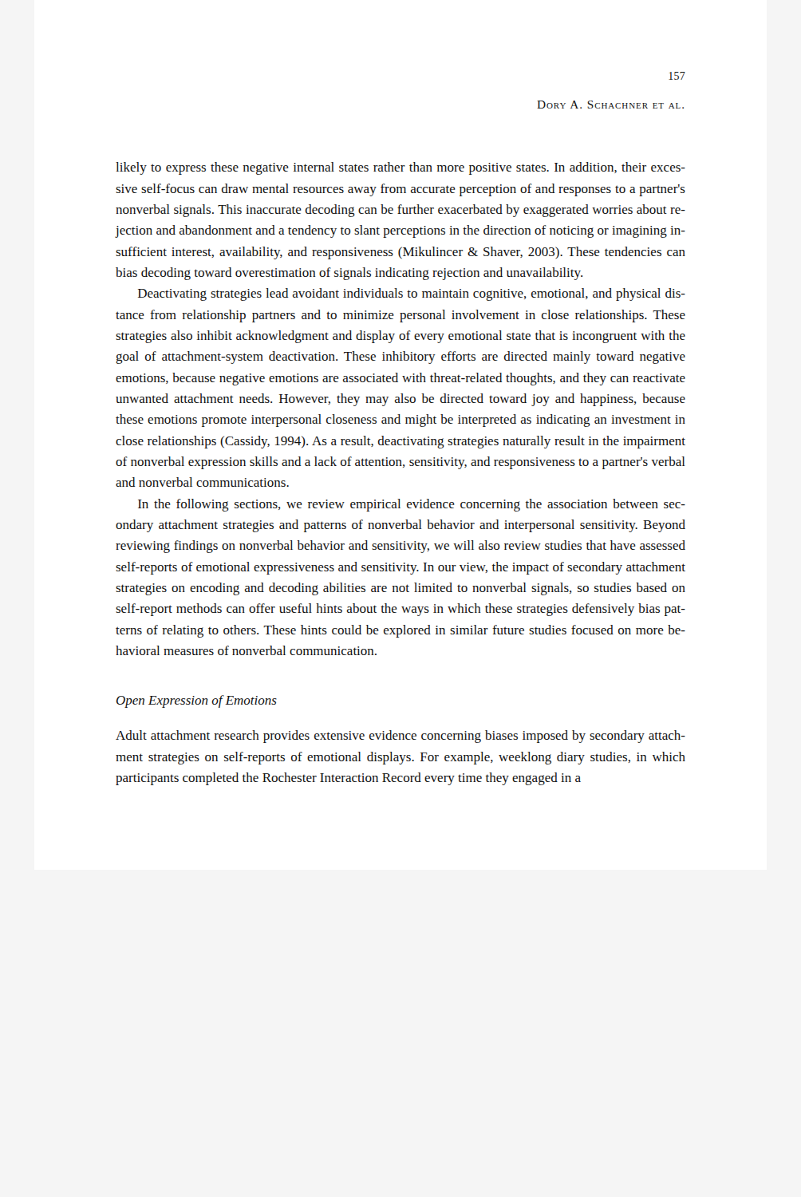157
Dory A. Schachner et al.
likely to express these negative internal states rather than more positive states. In addition, their excessive self-focus can draw mental resources away from accurate perception of and responses to a partner's nonverbal signals. This inaccurate decoding can be further exacerbated by exaggerated worries about rejection and abandonment and a tendency to slant perceptions in the direction of noticing or imagining insufficient interest, availability, and responsiveness (Mikulincer & Shaver, 2003). These tendencies can bias decoding toward overestimation of signals indicating rejection and unavailability.
Deactivating strategies lead avoidant individuals to maintain cognitive, emotional, and physical distance from relationship partners and to minimize personal involvement in close relationships. These strategies also inhibit acknowledgment and display of every emotional state that is incongruent with the goal of attachment-system deactivation. These inhibitory efforts are directed mainly toward negative emotions, because negative emotions are associated with threat-related thoughts, and they can reactivate unwanted attachment needs. However, they may also be directed toward joy and happiness, because these emotions promote interpersonal closeness and might be interpreted as indicating an investment in close relationships (Cassidy, 1994). As a result, deactivating strategies naturally result in the impairment of nonverbal expression skills and a lack of attention, sensitivity, and responsiveness to a partner's verbal and nonverbal communications.
In the following sections, we review empirical evidence concerning the association between secondary attachment strategies and patterns of nonverbal behavior and interpersonal sensitivity. Beyond reviewing findings on nonverbal behavior and sensitivity, we will also review studies that have assessed self-reports of emotional expressiveness and sensitivity. In our view, the impact of secondary attachment strategies on encoding and decoding abilities are not limited to nonverbal signals, so studies based on self-report methods can offer useful hints about the ways in which these strategies defensively bias patterns of relating to others. These hints could be explored in similar future studies focused on more behavioral measures of nonverbal communication.
Open Expression of Emotions
Adult attachment research provides extensive evidence concerning biases imposed by secondary attachment strategies on self-reports of emotional displays. For example, weeklong diary studies, in which participants completed the Rochester Interaction Record every time they engaged in a